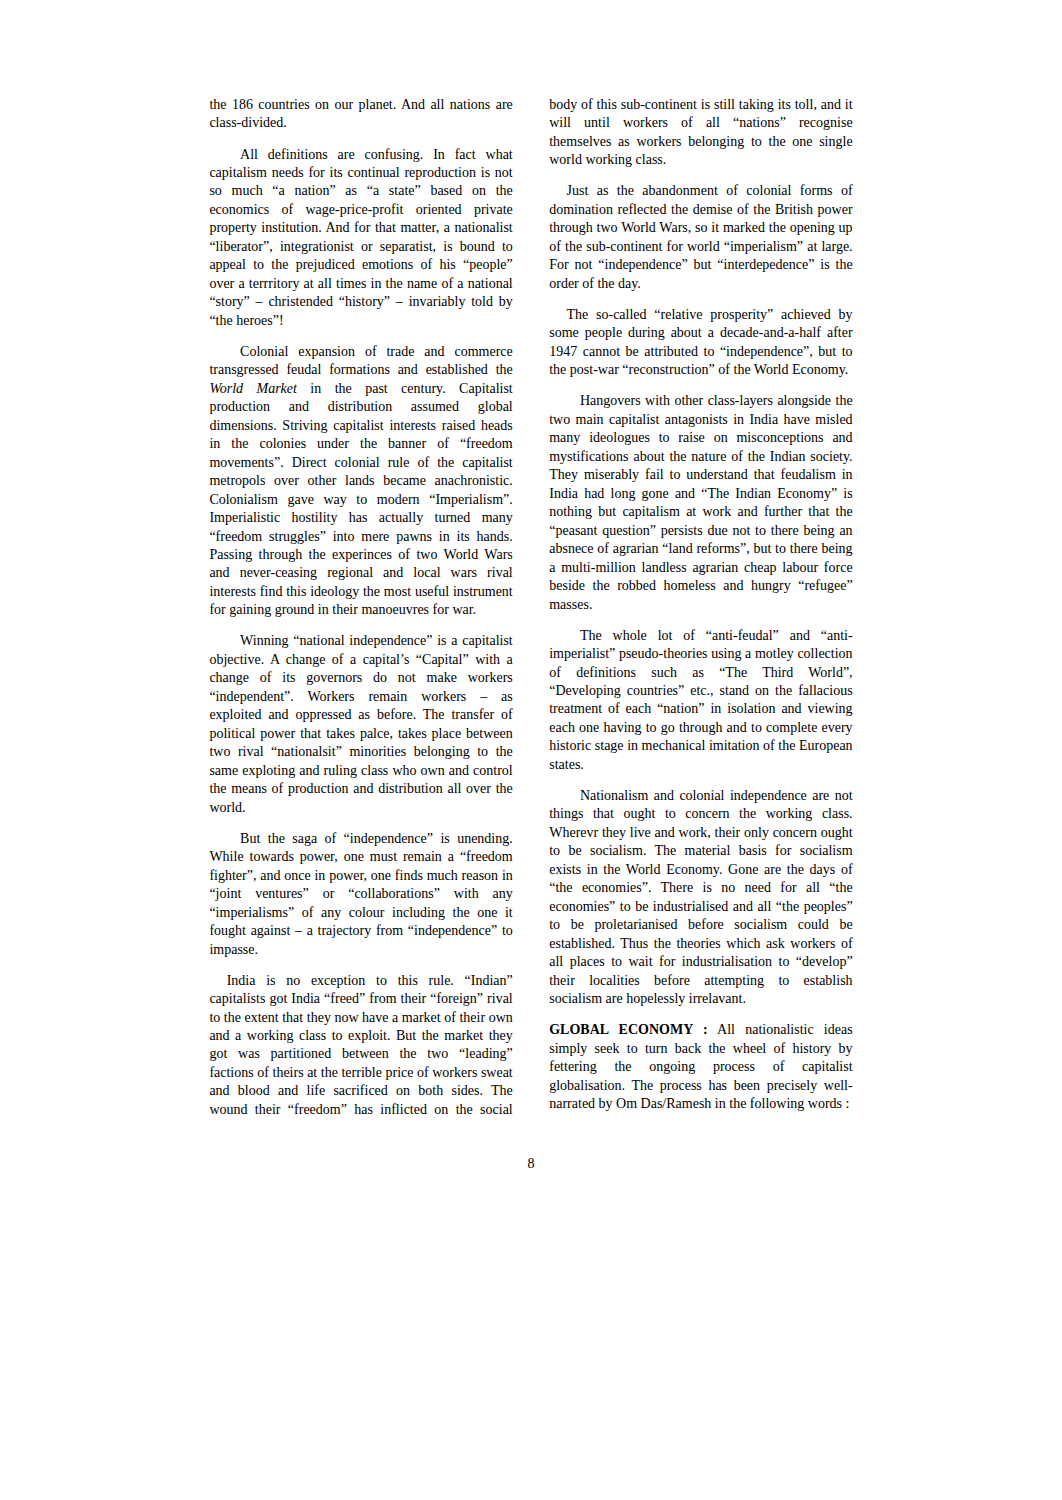the 186 countries on our planet. And all nations are class-divided.
All definitions are confusing. In fact what capitalism needs for its continual reproduction is not so much “a nation” as “a state” based on the economics of wage-price-profit oriented private property institution. And for that matter, a nationalist “liberator”, integrationist or separatist, is bound to appeal to the prejudiced emotions of his “people” over a terrritory at all times in the name of a national “story” – christended “history” – invariably told by “the heroes”!
Colonial expansion of trade and commerce transgressed feudal formations and established the World Market in the past century. Capitalist production and distribution assumed global dimensions. Striving capitalist interests raised heads in the colonies under the banner of “freedom movements”. Direct colonial rule of the capitalist metropols over other lands became anachronistic. Colonialism gave way to modern “Imperialism”. Imperialistic hostility has actually turned many “freedom struggles” into mere pawns in its hands. Passing through the experinces of two World Wars and never-ceasing regional and local wars rival interests find this ideology the most useful instrument for gaining ground in their manoeuvres for war.
Winning “national independence” is a capitalist objective. A change of a capital’s “Capital” with a change of its governors do not make workers “independent”. Workers remain workers – as exploited and oppressed as before. The transfer of political power that takes palce, takes place between two rival “nationalsit” minorities belonging to the same exploting and ruling class who own and control the means of production and distribution all over the world.
But the saga of “independence” is unending. While towards power, one must remain a “freedom fighter”, and once in power, one finds much reason in “joint ventures” or “collaborations” with any “imperialisms” of any colour including the one it fought against – a trajectory from “independence” to impasse.
India is no exception to this rule. “Indian” capitalists got India “freed” from their “foreign” rival to the extent that they now have a market of their own and a working class to exploit. But the market they got was partitioned between the two “leading” factions of theirs at the terrible price of workers sweat and blood and life sacrificed on both sides. The wound their “freedom” has inflicted on the social body of this sub-continent is still taking its toll, and it will until workers of all “nations” recognise themselves as workers belonging to the one single world working class.
Just as the abandonment of colonial forms of domination reflected the demise of the British power through two World Wars, so it marked the opening up of the sub-continent for world “imperialism” at large. For not “independence” but “interdepedence” is the order of the day.
The so-called “relative prosperity” achieved by some people during about a decade-and-a-half after 1947 cannot be attributed to “independence”, but to the post-war “reconstruction” of the World Economy.
Hangovers with other class-layers alongside the two main capitalist antagonists in India have misled many ideologues to raise on misconceptions and mystifications about the nature of the Indian society. They miserably fail to understand that feudalism in India had long gone and “The Indian Economy” is nothing but capitalism at work and further that the “peasant question” persists due not to there being an absnece of agrarian “land reforms”, but to there being a multi-million landless agrarian cheap labour force beside the robbed homeless and hungry “refugee” masses.
The whole lot of “anti-feudal” and “anti-imperialist” pseudo-theories using a motley collection of definitions such as “The Third World”, “Developing countries” etc., stand on the fallacious treatment of each “nation” in isolation and viewing each one having to go through and to complete every historic stage in mechanical imitation of the European states.
Nationalism and colonial independence are not things that ought to concern the working class. Wherevr they live and work, their only concern ought to be socialism. The material basis for socialism exists in the World Economy. Gone are the days of “the economies”. There is no need for all “the economies” to be industrialised and all “the peoples” to be proletarianised before socialism could be established. Thus the theories which ask workers of all places to wait for industrialisation to “develop” their localities before attempting to establish socialism are hopelessly irrelavant.
GLOBAL ECONOMY : All nationalistic ideas simply seek to turn back the wheel of history by fettering the ongoing process of capitalist globalisation. The process has been precisely well-narrated by Om Das/Ramesh in the following words :
8